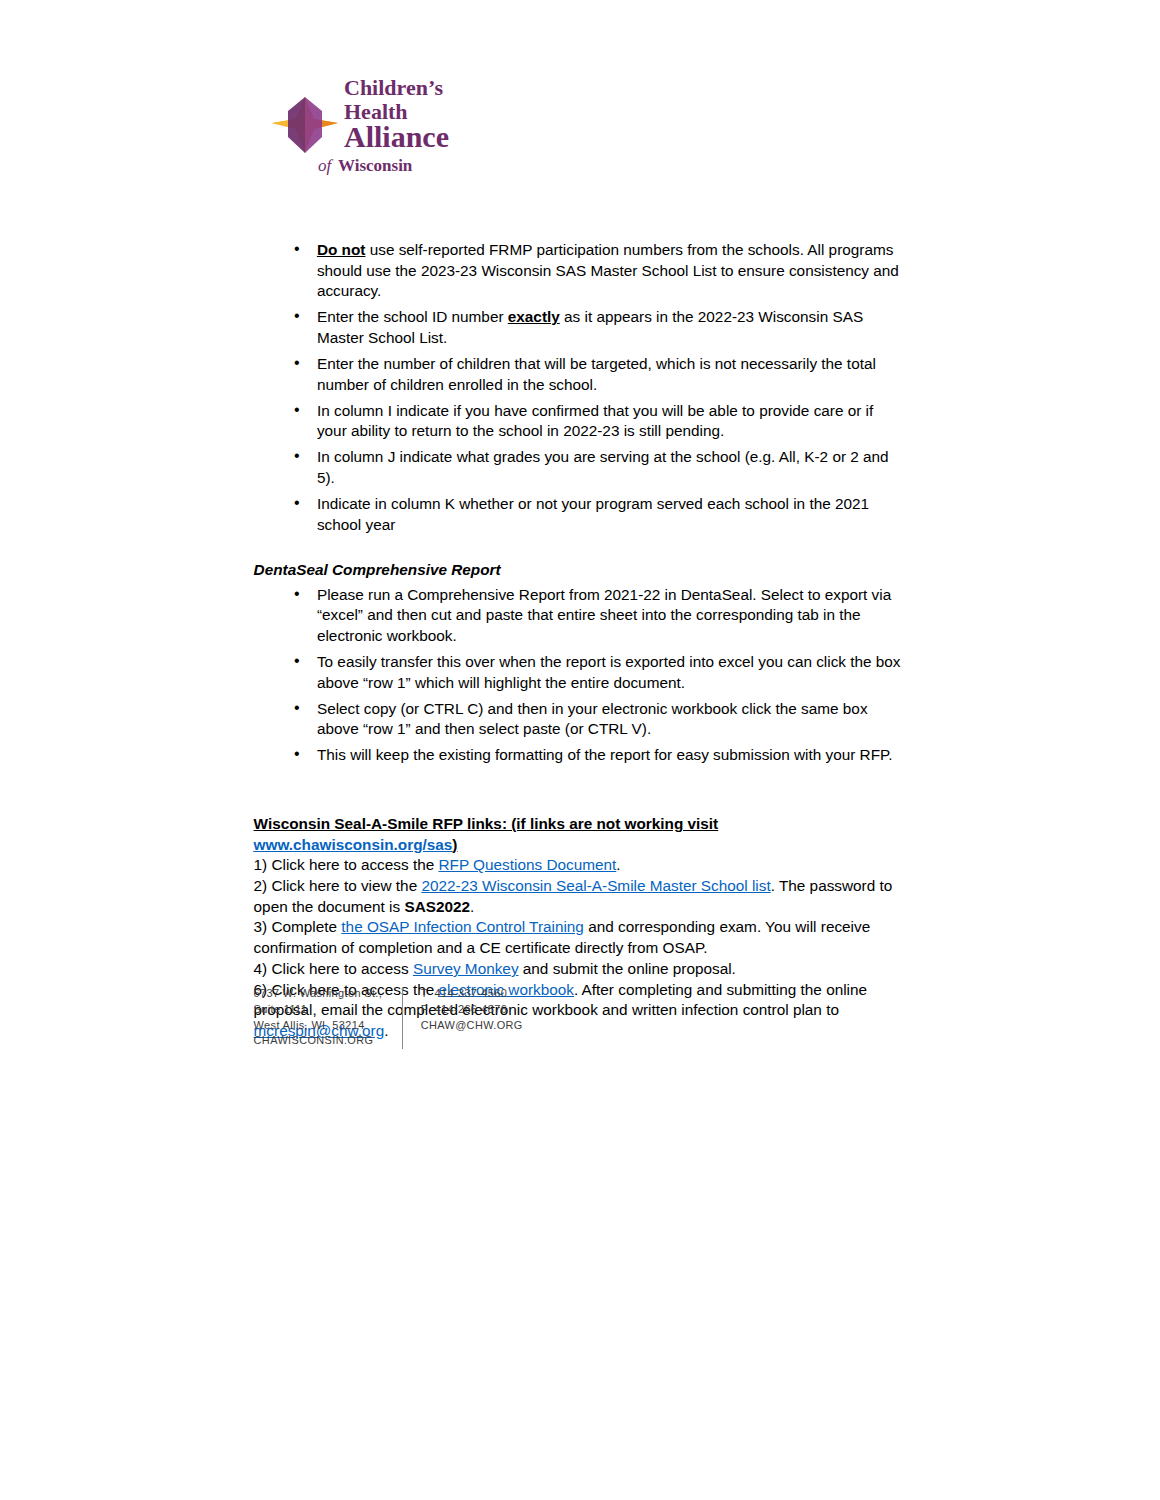Children’s Health Alliance of Wisconsin
Do not use self-reported FRMP participation numbers from the schools. All programs should use the 2023-23 Wisconsin SAS Master School List to ensure consistency and accuracy.
Enter the school ID number exactly as it appears in the 2022-23 Wisconsin SAS Master School List.
Enter the number of children that will be targeted, which is not necessarily the total number of children enrolled in the school.
In column I indicate if you have confirmed that you will be able to provide care or if your ability to return to the school in 2022-23 is still pending.
In column J indicate what grades you are serving at the school (e.g. All, K-2 or 2 and 5).
Indicate in column K whether or not your program served each school in the 2021 school year
DentaSeal Comprehensive Report
Please run a Comprehensive Report from 2021-22 in DentaSeal. Select to export via “excel” and then cut and paste that entire sheet into the corresponding tab in the electronic workbook.
To easily transfer this over when the report is exported into excel you can click the box above “row 1” which will highlight the entire document.
Select copy (or CTRL C) and then in your electronic workbook click the same box above “row 1” and then select paste (or CTRL V).
This will keep the existing formatting of the report for easy submission with your RFP.
Wisconsin Seal-A-Smile RFP links: (if links are not working visit www.chawisconsin.org/sas)
1) Click here to access the RFP Questions Document.
2) Click here to view the 2022-23 Wisconsin Seal-A-Smile Master School list. The password to open the document is SAS2022.
3) Complete the OSAP Infection Control Training and corresponding exam. You will receive confirmation of completion and a CE certificate directly from OSAP.
4) Click here to access Survey Monkey and submit the online proposal.
6) Click here to access the electronic workbook. After completing and submitting the online proposal, email the completed electronic workbook and written infection control plan to mcrespin@chw.org.
6737 W. Washington St.,
Suite 1111
West Allis, WI 53214
chawisconsin.org
T 414-337-4560
F 414-266-4876
chaw@chw.org